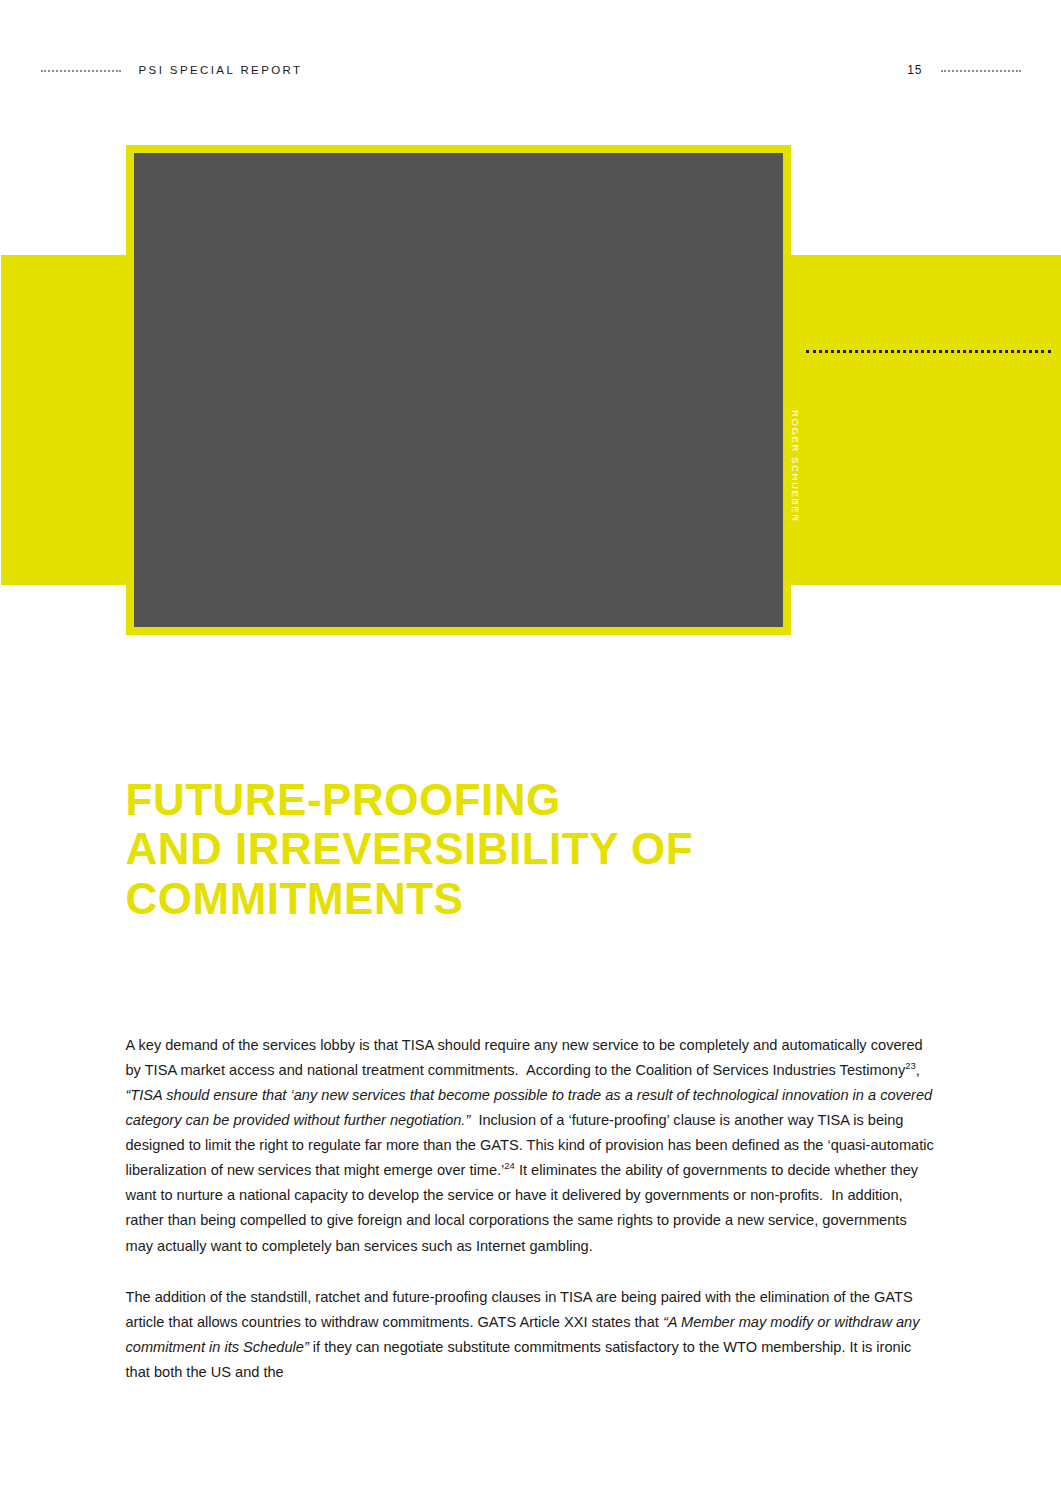PSI SPECIAL REPORT
15
ROGER SCHUEBER
Future-proofing
and Irreversibility of
Commitments
A key demand of the services lobby is that TISA should require any new service to be completely and automatically covered by TISA market access and national treatment commitments. According to the Coalition of Services Industries Testimony23, “TISA should ensure that ‘any new services that become possible to trade as a result of technological innovation in a covered category can be provided without further negotiation.” Inclusion of a ‘future-proofing’ clause is another way TISA is being designed to limit the right to regulate far more than the GATS. This kind of provision has been defined as the ‘quasi-automatic liberalization of new services that might emerge over time.’24 It eliminates the ability of governments to decide whether they want to nurture a national capacity to develop the service or have it delivered by governments or non-profits. In addition, rather than being compelled to give foreign and local corporations the same rights to provide a new service, governments may actually want to completely ban services such as Internet gambling.
The addition of the standstill, ratchet and future-proofing clauses in TISA are being paired with the elimination of the GATS article that allows countries to withdraw commitments. GATS Article XXI states that “A Member may modify or withdraw any commitment in its Schedule” if they can negotiate substitute commitments satisfactory to the WTO membership. It is ironic that both the US and the